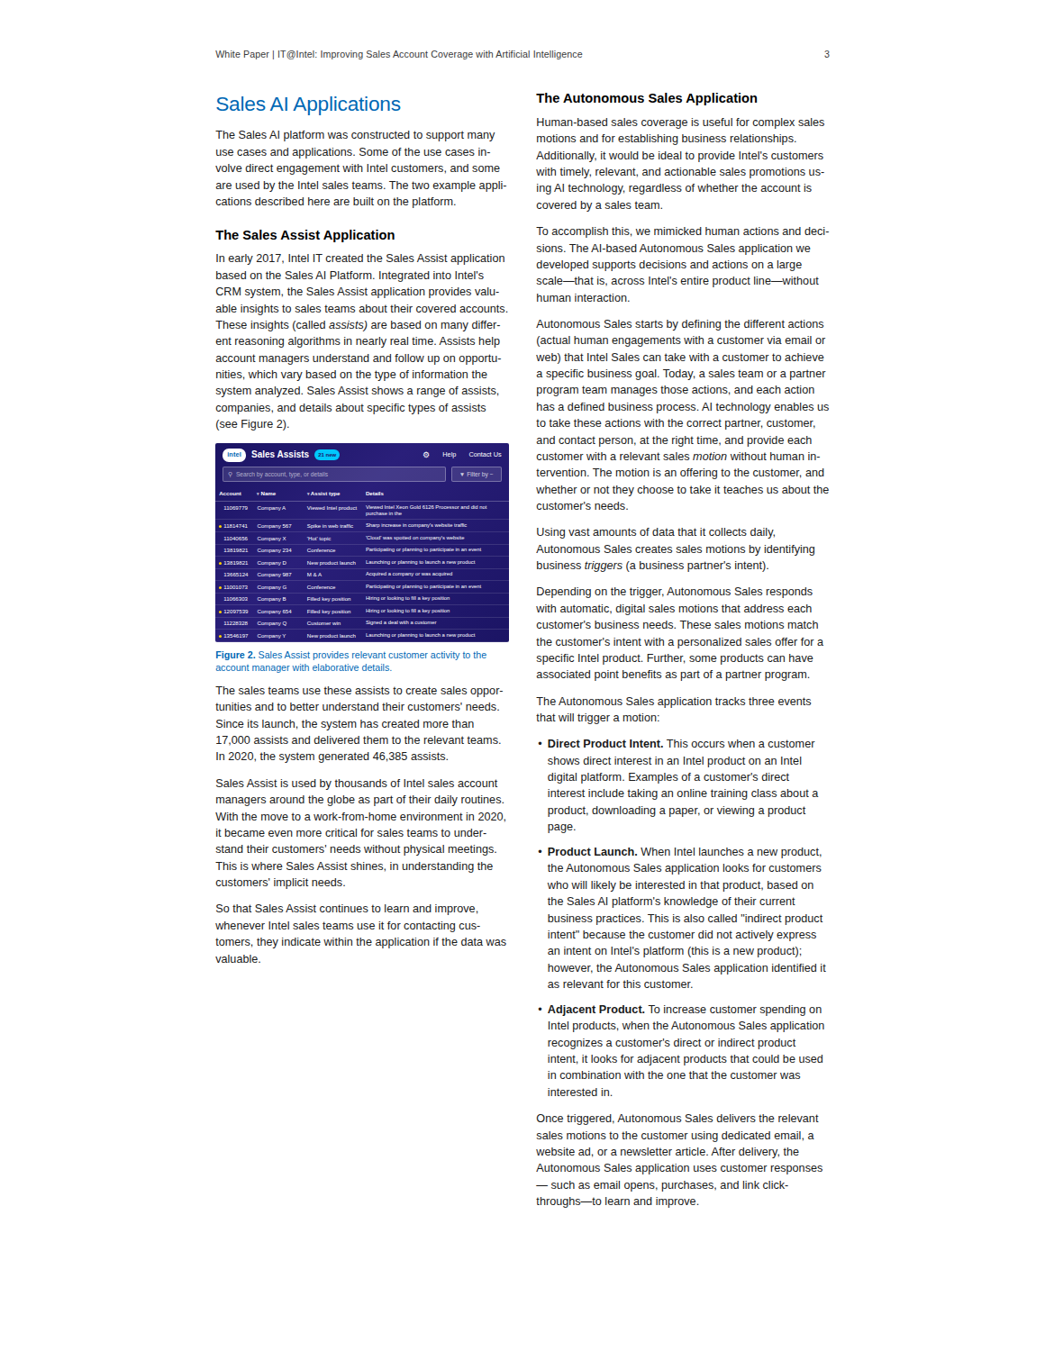White Paper | IT@Intel: Improving Sales Account Coverage with Artificial Intelligence
3
Sales AI Applications
The Sales AI platform was constructed to support many use cases and applications. Some of the use cases involve direct engagement with Intel customers, and some are used by the Intel sales teams. The two example applications described here are built on the platform.
The Sales Assist Application
In early 2017, Intel IT created the Sales Assist application based on the Sales AI Platform. Integrated into Intel's CRM system, the Sales Assist application provides valuable insights to sales teams about their covered accounts. These insights (called assists) are based on many different reasoning algorithms in nearly real time. Assists help account managers understand and follow up on opportunities, which vary based on the type of information the system analyzed. Sales Assist shows a range of assists, companies, and details about specific types of assists (see Figure 2).
intel Sales Assists 21 new
⚙ Help Contact Us
⚲ Search by account, type, or details
▼ Filter by −
| Account | ▾ Name | ▾ Assist type | Details |
| --- | --- | --- | --- |
| 11069779 | Company A | Viewed Intel product | Viewed Intel Xeon Gold 6126 Processor and did not purchase in the |
| 11814741 | Company 567 | Spike in web traffic | Sharp increase in company's website traffic |
| 11040656 | Company X | 'Hot' topic | 'Cloud' was spotted on company's website |
| 13819821 | Company 234 | Conference | Participating or planning to participate in an event |
| 13819821 | Company D | New product launch | Launching or planning to launch a new product |
| 13665124 | Company 987 | M & A | Acquired a company or was acquired |
| 11001073 | Company G | Conference | Participating or planning to participate in an event |
| 11066303 | Company B | Filled key position | Hiring or looking to fill a key position |
| 12097539 | Company 654 | Filled key position | Hiring or looking to fill a key position |
| 11228328 | Company Q | Customer win | Signed a deal with a customer |
| 13546197 | Company Y | New product launch | Launching or planning to launch a new product |
Figure 2. Sales Assist provides relevant customer activity to the account manager with elaborative details.
The sales teams use these assists to create sales opportunities and to better understand their customers' needs. Since its launch, the system has created more than 17,000 assists and delivered them to the relevant teams. In 2020, the system generated 46,385 assists.
Sales Assist is used by thousands of Intel sales account managers around the globe as part of their daily routines. With the move to a work-from-home environment in 2020, it became even more critical for sales teams to understand their customers' needs without physical meetings. This is where Sales Assist shines, in understanding the customers' implicit needs.
So that Sales Assist continues to learn and improve, whenever Intel sales teams use it for contacting customers, they indicate within the application if the data was valuable.
The Autonomous Sales Application
Human-based sales coverage is useful for complex sales motions and for establishing business relationships. Additionally, it would be ideal to provide Intel's customers with timely, relevant, and actionable sales promotions using AI technology, regardless of whether the account is covered by a sales team.
To accomplish this, we mimicked human actions and decisions. The AI-based Autonomous Sales application we developed supports decisions and actions on a large scale—that is, across Intel's entire product line—without human interaction.
Autonomous Sales starts by defining the different actions (actual human engagements with a customer via email or web) that Intel Sales can take with a customer to achieve a specific business goal. Today, a sales team or a partner program team manages those actions, and each action has a defined business process. AI technology enables us to take these actions with the correct partner, customer, and contact person, at the right time, and provide each customer with a relevant sales motion without human intervention. The motion is an offering to the customer, and whether or not they choose to take it teaches us about the customer's needs.
Using vast amounts of data that it collects daily, Autonomous Sales creates sales motions by identifying business triggers (a business partner's intent).
Depending on the trigger, Autonomous Sales responds with automatic, digital sales motions that address each customer's business needs. These sales motions match the customer's intent with a personalized sales offer for a specific Intel product. Further, some products can have associated point benefits as part of a partner program.
The Autonomous Sales application tracks three events that will trigger a motion:
Direct Product Intent. This occurs when a customer shows direct interest in an Intel product on an Intel digital platform. Examples of a customer's direct interest include taking an online training class about a product, downloading a paper, or viewing a product page.
Product Launch. When Intel launches a new product, the Autonomous Sales application looks for customers who will likely be interested in that product, based on the Sales AI platform's knowledge of their current business practices. This is also called "indirect product intent" because the customer did not actively express an intent on Intel's platform (this is a new product); however, the Autonomous Sales application identified it as relevant for this customer.
Adjacent Product. To increase customer spending on Intel products, when the Autonomous Sales application recognizes a customer's direct or indirect product intent, it looks for adjacent products that could be used in combination with the one that the customer was interested in.
Once triggered, Autonomous Sales delivers the relevant sales motions to the customer using dedicated email, a website ad, or a newsletter article. After delivery, the Autonomous Sales application uses customer responses— such as email opens, purchases, and link click-throughs—to learn and improve.